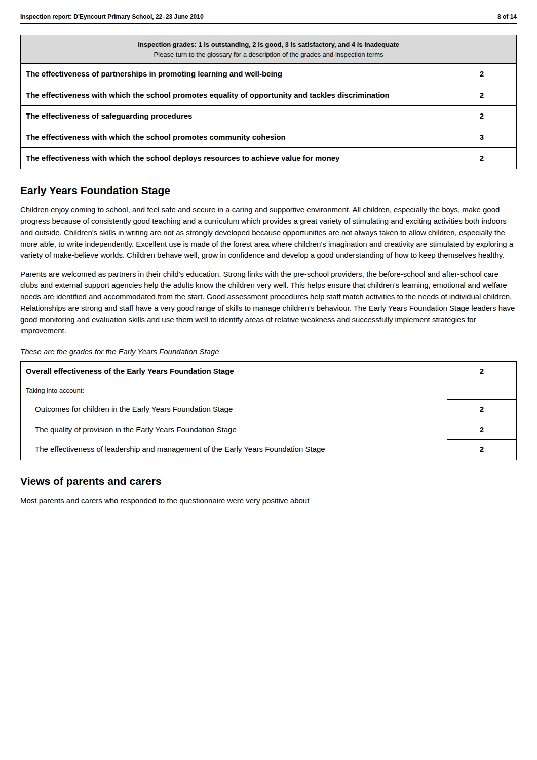Inspection report: D'Eyncourt Primary School, 22–23 June 2010
8 of 14
Inspection grades: 1 is outstanding, 2 is good, 3 is satisfactory, and 4 is inadequate
Please turn to the glossary for a description of the grades and inspection terms
| The effectiveness of partnerships in promoting learning and well-being | 2 |
| The effectiveness with which the school promotes equality of opportunity and tackles discrimination | 2 |
| The effectiveness of safeguarding procedures | 2 |
| The effectiveness with which the school promotes community cohesion | 3 |
| The effectiveness with which the school deploys resources to achieve value for money | 2 |
Early Years Foundation Stage
Children enjoy coming to school, and feel safe and secure in a caring and supportive environment. All children, especially the boys, make good progress because of consistently good teaching and a curriculum which provides a great variety of stimulating and exciting activities both indoors and outside. Children's skills in writing are not as strongly developed because opportunities are not always taken to allow children, especially the more able, to write independently. Excellent use is made of the forest area where children's imagination and creativity are stimulated by exploring a variety of make-believe worlds. Children behave well, grow in confidence and develop a good understanding of how to keep themselves healthy.
Parents are welcomed as partners in their child's education. Strong links with the pre-school providers, the before-school and after-school care clubs and external support agencies help the adults know the children very well. This helps ensure that children's learning, emotional and welfare needs are identified and accommodated from the start. Good assessment procedures help staff match activities to the needs of individual children. Relationships are strong and staff have a very good range of skills to manage children's behaviour. The Early Years Foundation Stage leaders have good monitoring and evaluation skills and use them well to identify areas of relative weakness and successfully implement strategies for improvement.
These are the grades for the Early Years Foundation Stage
| Overall effectiveness of the Early Years Foundation Stage | 2 |
| Taking into account: | |
| Outcomes for children in the Early Years Foundation Stage | 2 |
| The quality of provision in the Early Years Foundation Stage | 2 |
| The effectiveness of leadership and management of the Early Years Foundation Stage | 2 |
Views of parents and carers
Most parents and carers who responded to the questionnaire were very positive about